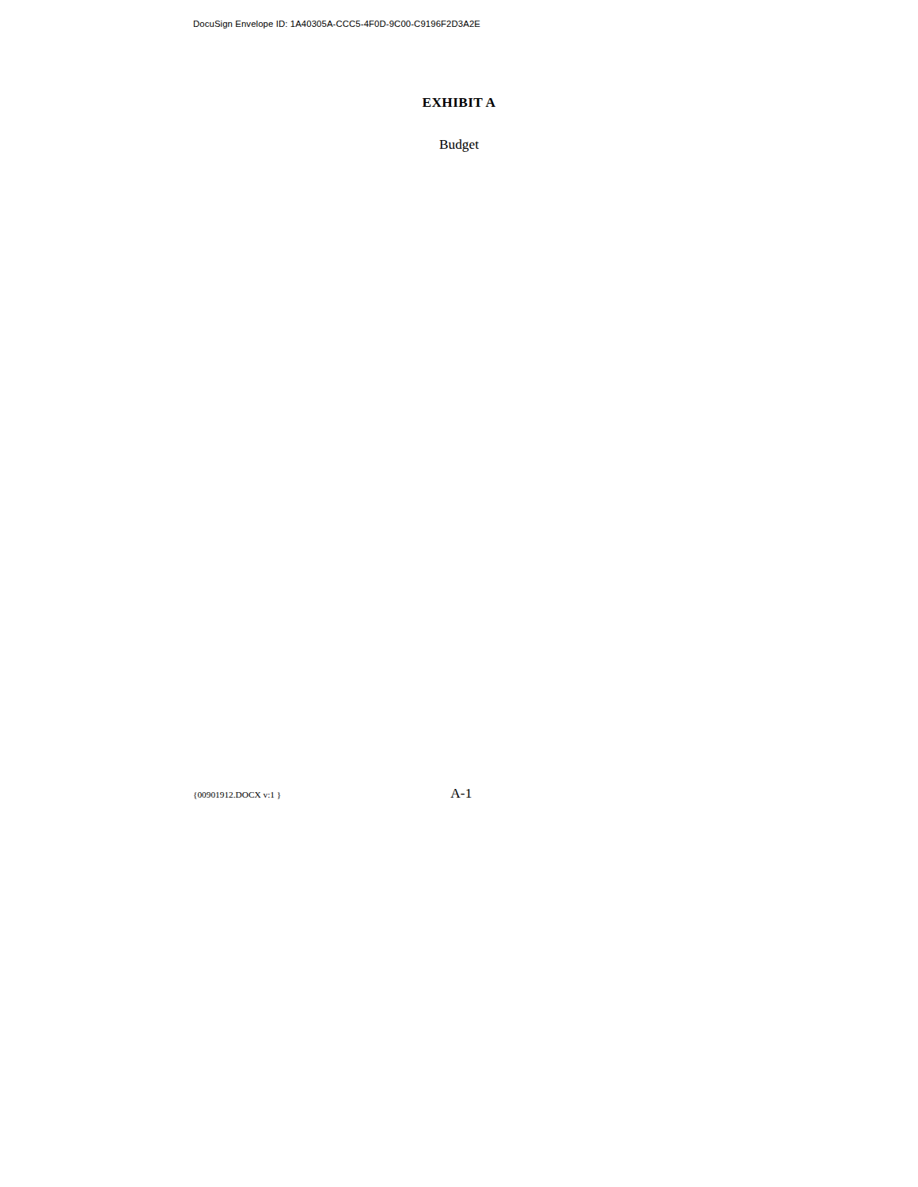DocuSign Envelope ID: 1A40305A-CCC5-4F0D-9C00-C9196F2D3A2E
EXHIBIT A
Budget
{00901912.DOCX v:1 }
A-1